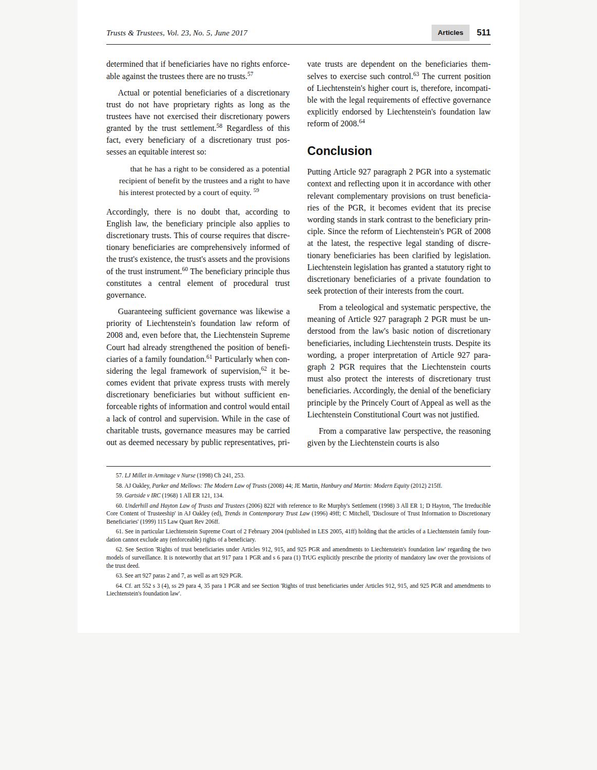Trusts & Trustees, Vol. 23, No. 5, June 2017
Articles
511
determined that if beneficiaries have no rights enforceable against the trustees there are no trusts.57
Actual or potential beneficiaries of a discretionary trust do not have proprietary rights as long as the trustees have not exercised their discretionary powers granted by the trust settlement.58 Regardless of this fact, every beneficiary of a discretionary trust possesses an equitable interest so:
that he has a right to be considered as a potential recipient of benefit by the trustees and a right to have his interest protected by a court of equity. 59
Accordingly, there is no doubt that, according to English law, the beneficiary principle also applies to discretionary trusts. This of course requires that discretionary beneficiaries are comprehensively informed of the trust's existence, the trust's assets and the provisions of the trust instrument.60 The beneficiary principle thus constitutes a central element of procedural trust governance.
Guaranteeing sufficient governance was likewise a priority of Liechtenstein's foundation law reform of 2008 and, even before that, the Liechtenstein Supreme Court had already strengthened the position of beneficiaries of a family foundation.61 Particularly when considering the legal framework of supervision,62 it becomes evident that private express trusts with merely discretionary beneficiaries but without sufficient enforceable rights of information and control would entail a lack of control and supervision. While in the case of charitable trusts, governance measures may be carried out as deemed necessary by public representatives, private trusts are dependent on the beneficiaries themselves to exercise such control.63 The current position of Liechtenstein's higher court is, therefore, incompatible with the legal requirements of effective governance explicitly endorsed by Liechtenstein's foundation law reform of 2008.64
Conclusion
Putting Article 927 paragraph 2 PGR into a systematic context and reflecting upon it in accordance with other relevant complementary provisions on trust beneficiaries of the PGR, it becomes evident that its precise wording stands in stark contrast to the beneficiary principle. Since the reform of Liechtenstein's PGR of 2008 at the latest, the respective legal standing of discretionary beneficiaries has been clarified by legislation. Liechtenstein legislation has granted a statutory right to discretionary beneficiaries of a private foundation to seek protection of their interests from the court.
From a teleological and systematic perspective, the meaning of Article 927 paragraph 2 PGR must be understood from the law's basic notion of discretionary beneficiaries, including Liechtenstein trusts. Despite its wording, a proper interpretation of Article 927 paragraph 2 PGR requires that the Liechtenstein courts must also protect the interests of discretionary trust beneficiaries. Accordingly, the denial of the beneficiary principle by the Princely Court of Appeal as well as the Liechtenstein Constitutional Court was not justified.
From a comparative law perspective, the reasoning given by the Liechtenstein courts is also
57. LJ Millet in Armitage v Nurse (1998) Ch 241, 253.
58. AJ Oakley, Parker and Mellows: The Modern Law of Trusts (2008) 44; JE Martin, Hanbury and Martin: Modern Equity (2012) 215ff.
59. Gartside v IRC (1968) 1 All ER 121, 134.
60. Underhill and Hayton Law of Trusts and Trustees (2006) 822f with reference to Re Murphy's Settlement (1998) 3 All ER 1; D Hayton, 'The Irreducible Core Content of Trusteeship' in AJ Oakley (ed), Trends in Contemporary Trust Law (1996) 49ff; C Mitchell, 'Disclosure of Trust Information to Discretionary Beneficiaries' (1999) 115 Law Quart Rev 206ff.
61. See in particular Liechtenstein Supreme Court of 2 February 2004 (published in LES 2005, 41ff) holding that the articles of a Liechtenstein family foundation cannot exclude any (enforceable) rights of a beneficiary.
62. See Section 'Rights of trust beneficiaries under Articles 912, 915, and 925 PGR and amendments to Liechtenstein's foundation law' regarding the two models of surveillance. It is noteworthy that art 917 para 1 PGR and s 6 para (1) TrUG explicitly prescribe the priority of mandatory law over the provisions of the trust deed.
63. See art 927 paras 2 and 7, as well as art 929 PGR.
64. Cf. art 552 s 3 (4), ss 29 para 4, 35 para 1 PGR and see Section 'Rights of trust beneficiaries under Articles 912, 915, and 925 PGR and amendments to Liechtenstein's foundation law'.